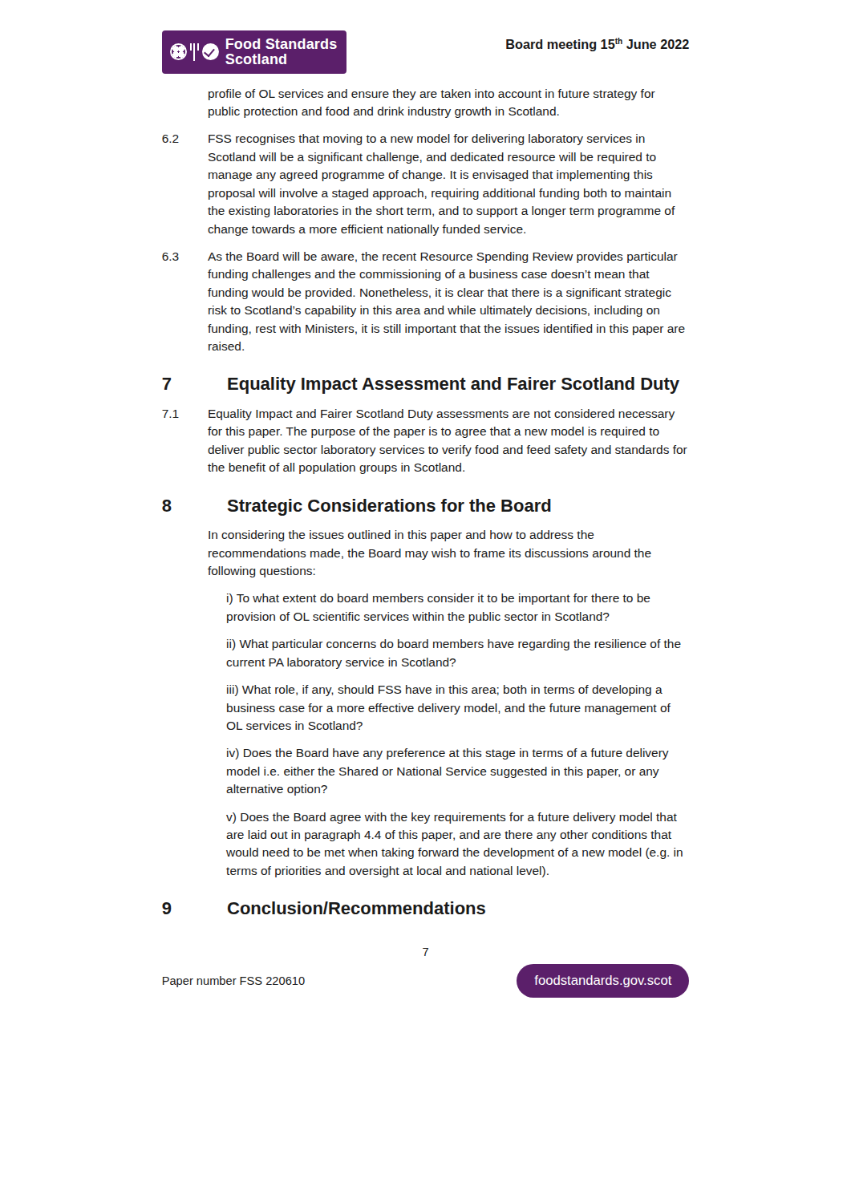Food Standards Scotland
Board meeting 15th June 2022
profile of OL services and ensure they are taken into account in future strategy for public protection and food and drink industry growth in Scotland.
6.2
FSS recognises that moving to a new model for delivering laboratory services in Scotland will be a significant challenge, and dedicated resource will be required to manage any agreed programme of change. It is envisaged that implementing this proposal will involve a staged approach, requiring additional funding both to maintain the existing laboratories in the short term, and to support a longer term programme of change towards a more efficient nationally funded service.
6.3
As the Board will be aware, the recent Resource Spending Review provides particular funding challenges and the commissioning of a business case doesn’t mean that funding would be provided. Nonetheless, it is clear that there is a significant strategic risk to Scotland’s capability in this area and while ultimately decisions, including on funding, rest with Ministers, it is still important that the issues identified in this paper are raised.
7 Equality Impact Assessment and Fairer Scotland Duty
7.1
Equality Impact and Fairer Scotland Duty assessments are not considered necessary for this paper. The purpose of the paper is to agree that a new model is required to deliver public sector laboratory services to verify food and feed safety and standards for the benefit of all population groups in Scotland.
8 Strategic Considerations for the Board
In considering the issues outlined in this paper and how to address the recommendations made, the Board may wish to frame its discussions around the following questions:
i) To what extent do board members consider it to be important for there to be provision of OL scientific services within the public sector in Scotland?
ii) What particular concerns do board members have regarding the resilience of the current PA laboratory service in Scotland?
iii) What role, if any, should FSS have in this area; both in terms of developing a business case for a more effective delivery model, and the future management of OL services in Scotland?
iv) Does the Board have any preference at this stage in terms of a future delivery model i.e. either the Shared or National Service suggested in this paper, or any alternative option?
v) Does the Board agree with the key requirements for a future delivery model that are laid out in paragraph 4.4 of this paper, and are there any other conditions that would need to be met when taking forward the development of a new model (e.g. in terms of priorities and oversight at local and national level).
9 Conclusion/Recommendations
7
Paper number FSS 220610
foodstandards.gov.scot